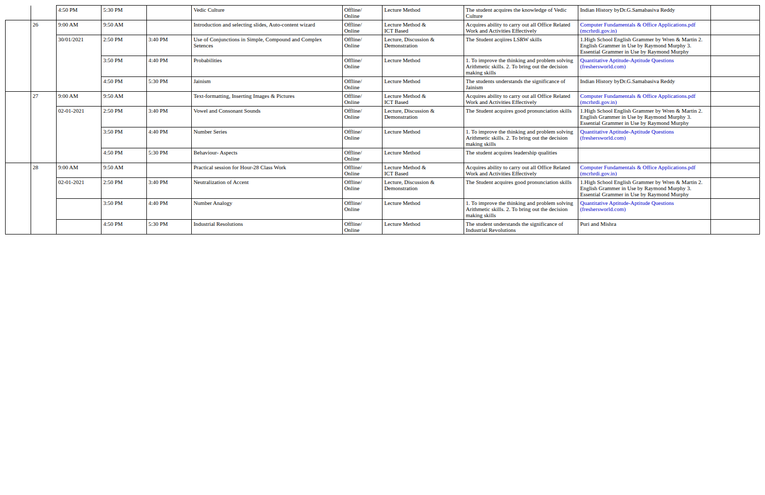| | | 4:50 PM | 5:30 PM | | Vedic Culture | Offline/ Online | Lecture Method | The student acquires the knowledge of Vedic Culture | Indian History byDr.G.Samabasiva Reddy | |
| | 26 | 9:00 AM | 9:50 AM | | Introduction and selecting slides, Auto-content wizard | Offline/ Online | Lecture Method & ICT Based | Acquires ability to carry out all Office Related Work and Activities Effectively | Computer Fundamentals & Office Applications.pdf (mcrhrdi.gov.in) | |
| 30/01/2021 | 2:50 PM | 3:40 PM | Use of Conjunctions in Simple, Compound and Complex Setences | Offline/ Online | Lecture, Discussion & Demonstration | The Student acqiires LSRW skills | 1.High School English Grammer by Wren & Martin 2. English Grammer in Use by Raymond Murphy 3. Essential Grammer in Use by Raymond Murphy | |
| 3:50 PM | 4:40 PM | Probabilities | Offline/ Online | Lecture Method | 1. To improve the thinking and problem solving Arithmetic skills. 2. To bring out the decision making skills | Quantitative Aptitude-Aptitude Questions (freshersworld.com) | |
| 4:50 PM | 5:30 PM | Jainism | Offline/ Online | Lecture Method | The students understands the significance of Jainism | Indian History byDr.G.Samabasiva Reddy | |
| | 27 | 9:00 AM | 9:50 AM | | Text-formatting, Inserting Images & Pictures | Offline/ Online | Lecture Method & ICT Based | Acquires ability to carry out all Office Related Work and Activities Effectively | Computer Fundamentals & Office Applications.pdf (mcrhrdi.gov.in) | |
| 02-01-2021 | 2:50 PM | 3:40 PM | Vowel and Consonant Sounds | Offline/ Online | Lecture, Discussion & Demonstration | The Student acquires good pronunciation skills | 1.High School English Grammer by Wren & Martin 2. English Grammer in Use by Raymond Murphy 3. Essential Grammer in Use by Raymond Murphy | |
| 3:50 PM | 4:40 PM | Number Series | Offline/ Online | Lecture Method | 1. To improve the thinking and problem solving Arithmetic skills. 2. To bring out the decision making skills | Quantitative Aptitude-Aptitude Questions (freshersworld.com) | |
| 4:50 PM | 5:30 PM | Behaviour- Aspects | Offline/ Online | Lecture Method | The student acquires leadership qualities | | |
| | 28 | 9:00 AM | 9:50 AM | | Practical session for Hour-28 Class Work | Offline/ Online | Lecture Method & ICT Based | Acquires ability to carry out all Office Related Work and Activities Effectively | Computer Fundamentals & Office Applications.pdf (mcrhrdi.gov.in) | |
| 02-01-2021 | 2:50 PM | 3:40 PM | Neutralization of Accent | Offline/ Online | Lecture, Discussion & Demonstration | The Student acquires good pronunciation skills | 1.High School English Grammer by Wren & Martin 2. English Grammer in Use by Raymond Murphy 3. Essential Grammer in Use by Raymond Murphy | |
| | 3:50 PM | 4:40 PM | Number Analogy | Offline/ Online | Lecture Method | 1. To improve the thinking and problem solving Arithmetic skills. 2. To bring out the decision making skills | Quantitative Aptitude-Aptitude Questions (freshersworld.com) | |
| | 4:50 PM | 5:30 PM | Industrial Resolutions | Offline/ Online | Lecture Method | The student understands the significance of Industrial Revolutions | Puri and Mishra | |